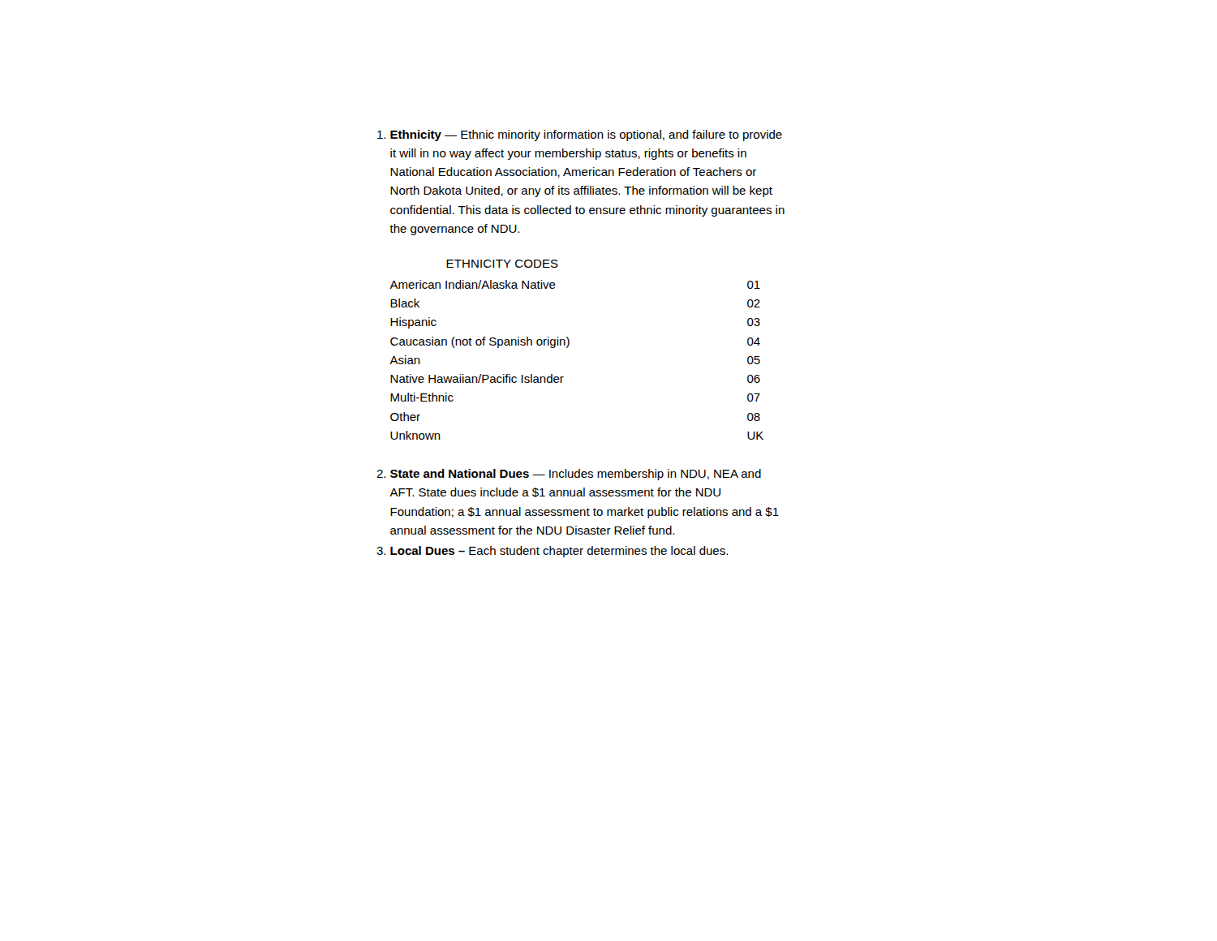Ethnicity — Ethnic minority information is optional, and failure to provide it will in no way affect your membership status, rights or benefits in National Education Association, American Federation of Teachers or North Dakota United, or any of its affiliates. The information will be kept confidential. This data is collected to ensure ethnic minority guarantees in the governance of NDU.
ETHNICITY CODES
| American Indian/Alaska Native | 01 |
| Black | 02 |
| Hispanic | 03 |
| Caucasian (not of Spanish origin) | 04 |
| Asian | 05 |
| Native Hawaiian/Pacific Islander | 06 |
| Multi-Ethnic | 07 |
| Other | 08 |
| Unknown | UK |
State and National Dues — Includes membership in NDU, NEA and AFT. State dues include a $1 annual assessment for the NDU Foundation; a $1 annual assessment to market public relations and a $1 annual assessment for the NDU Disaster Relief fund.
Local Dues – Each student chapter determines the local dues.